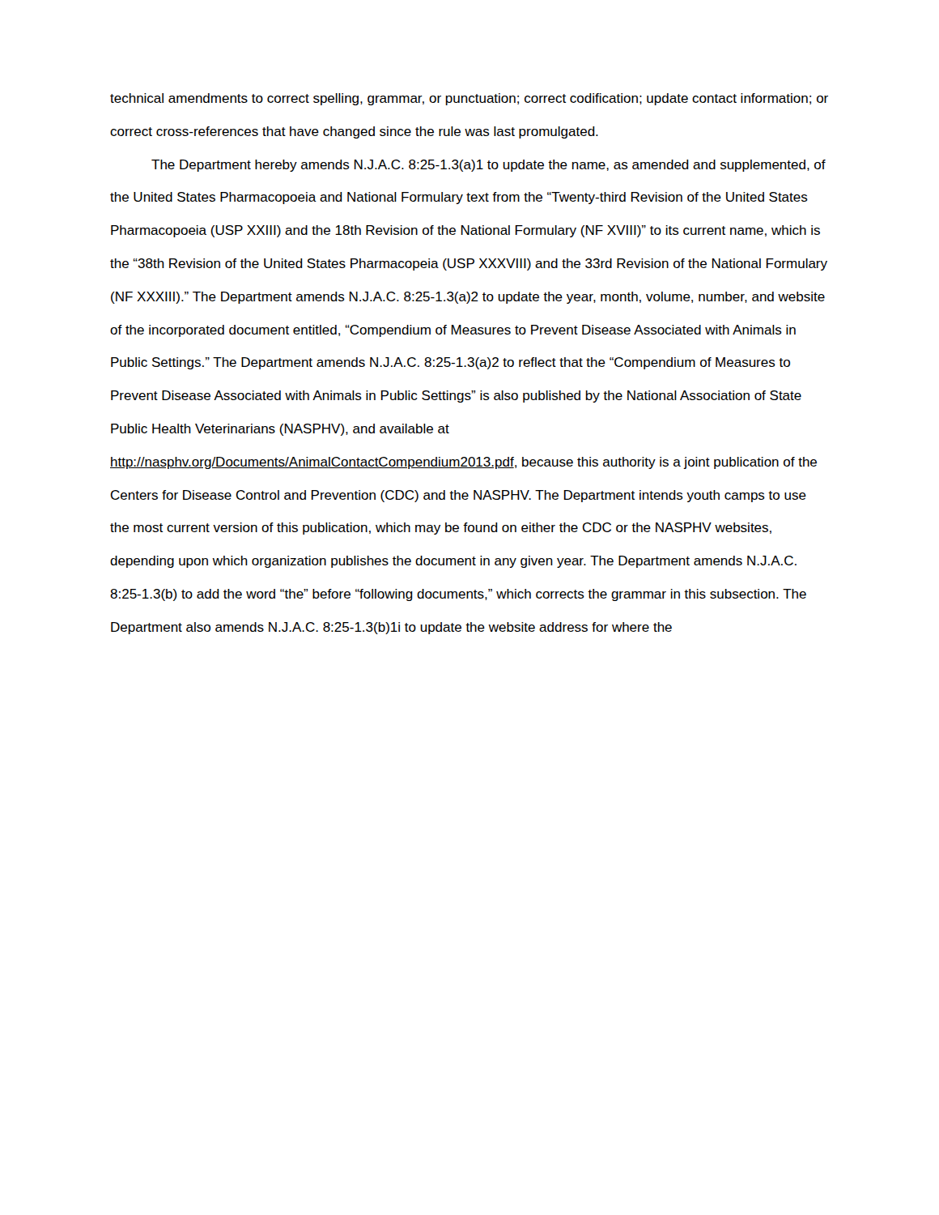technical amendments to correct spelling, grammar, or punctuation; correct codification; update contact information; or correct cross-references that have changed since the rule was last promulgated.
The Department hereby amends N.J.A.C. 8:25-1.3(a)1 to update the name, as amended and supplemented, of the United States Pharmacopoeia and National Formulary text from the “Twenty-third Revision of the United States Pharmacopoeia (USP XXIII) and the 18th Revision of the National Formulary (NF XVIII)” to its current name, which is the “38th Revision of the United States Pharmacopeia (USP XXXVIII) and the 33rd Revision of the National Formulary (NF XXXIII).” The Department amends N.J.A.C. 8:25-1.3(a)2 to update the year, month, volume, number, and website of the incorporated document entitled, “Compendium of Measures to Prevent Disease Associated with Animals in Public Settings.” The Department amends N.J.A.C. 8:25-1.3(a)2 to reflect that the “Compendium of Measures to Prevent Disease Associated with Animals in Public Settings” is also published by the National Association of State Public Health Veterinarians (NASPHV), and available at http://nasphv.org/Documents/AnimalContactCompendium2013.pdf, because this authority is a joint publication of the Centers for Disease Control and Prevention (CDC) and the NASPHV. The Department intends youth camps to use the most current version of this publication, which may be found on either the CDC or the NASPHV websites, depending upon which organization publishes the document in any given year. The Department amends N.J.A.C. 8:25-1.3(b) to add the word “the” before “following documents,” which corrects the grammar in this subsection. The Department also amends N.J.A.C. 8:25-1.3(b)1i to update the website address for where the